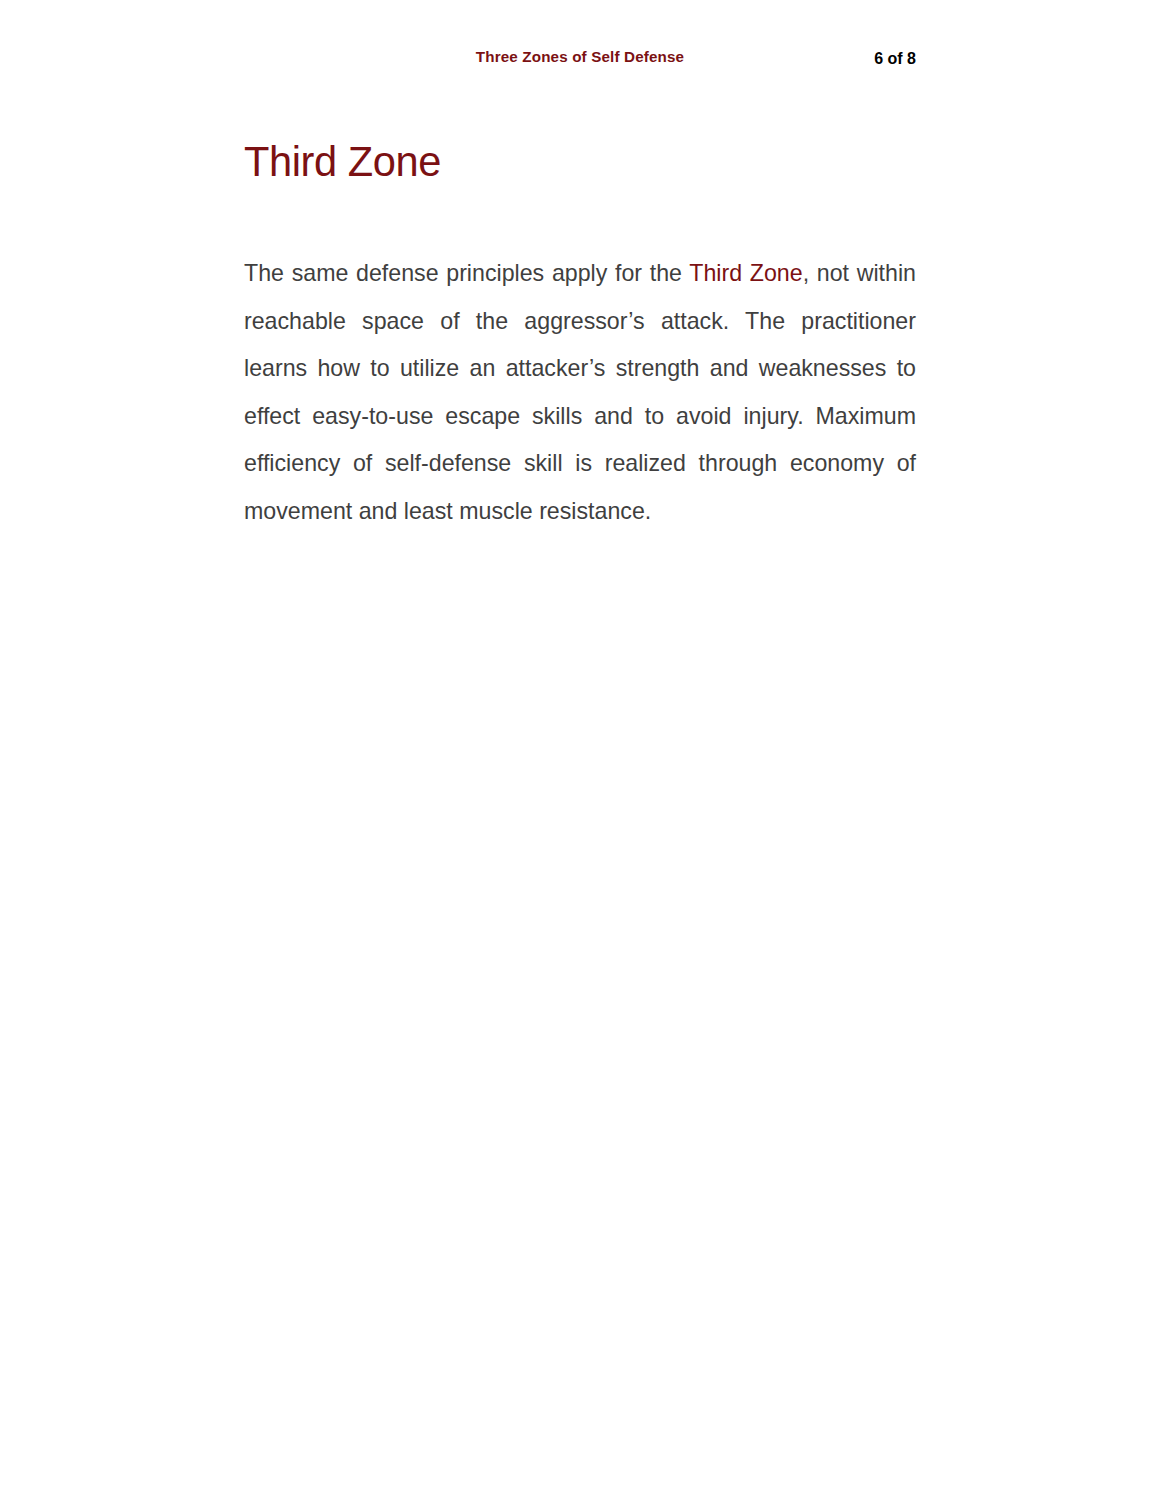Three Zones of Self Defense 6 of 8
Third Zone
The same defense principles apply for the Third Zone, not within reachable space of the aggressor’s attack. The practitioner learns how to utilize an attacker’s strength and weaknesses to effect easy-to-use escape skills and to avoid injury. Maximum efficiency of self-defense skill is realized through economy of movement and least muscle resistance.